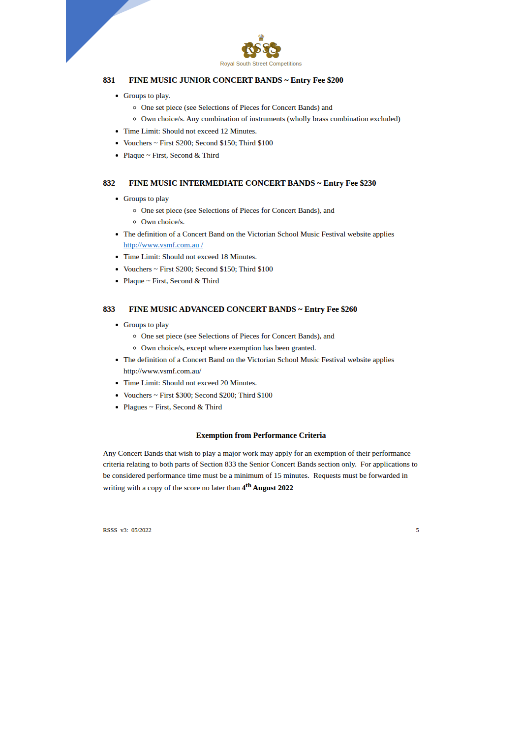♛
✿ ✿
RSSS
Royal South Street Competitions
831 FINE MUSIC JUNIOR CONCERT BANDS ~ Entry Fee $200
Groups to play.
One set piece (see Selections of Pieces for Concert Bands) and
Own choice/s. Any combination of instruments (wholly brass combination excluded)
Time Limit: Should not exceed 12 Minutes.
Vouchers ~ First S200; Second $150; Third $100
Plaque ~ First, Second & Third
832 FINE MUSIC INTERMEDIATE CONCERT BANDS ~ Entry Fee $230
Groups to play
One set piece (see Selections of Pieces for Concert Bands), and
Own choice/s.
The definition of a Concert Band on the Victorian School Music Festival website applies http://www.vsmf.com.au /
Time Limit: Should not exceed 18 Minutes.
Vouchers ~ First S200; Second $150; Third $100
Plaque ~ First, Second & Third
833 FINE MUSIC ADVANCED CONCERT BANDS ~ Entry Fee $260
Groups to play
One set piece (see Selections of Pieces for Concert Bands), and
Own choice/s, except where exemption has been granted.
The definition of a Concert Band on the Victorian School Music Festival website applies http://www.vsmf.com.au/
Time Limit: Should not exceed 20 Minutes.
Vouchers ~ First $300; Second $200; Third $100
Plagues ~ First, Second & Third
Exemption from Performance Criteria
Any Concert Bands that wish to play a major work may apply for an exemption of their performance criteria relating to both parts of Section 833 the Senior Concert Bands section only. For applications to be considered performance time must be a minimum of 15 minutes. Requests must be forwarded in writing with a copy of the score no later than 4th August 2022
RSSS v3: 05/2022 5